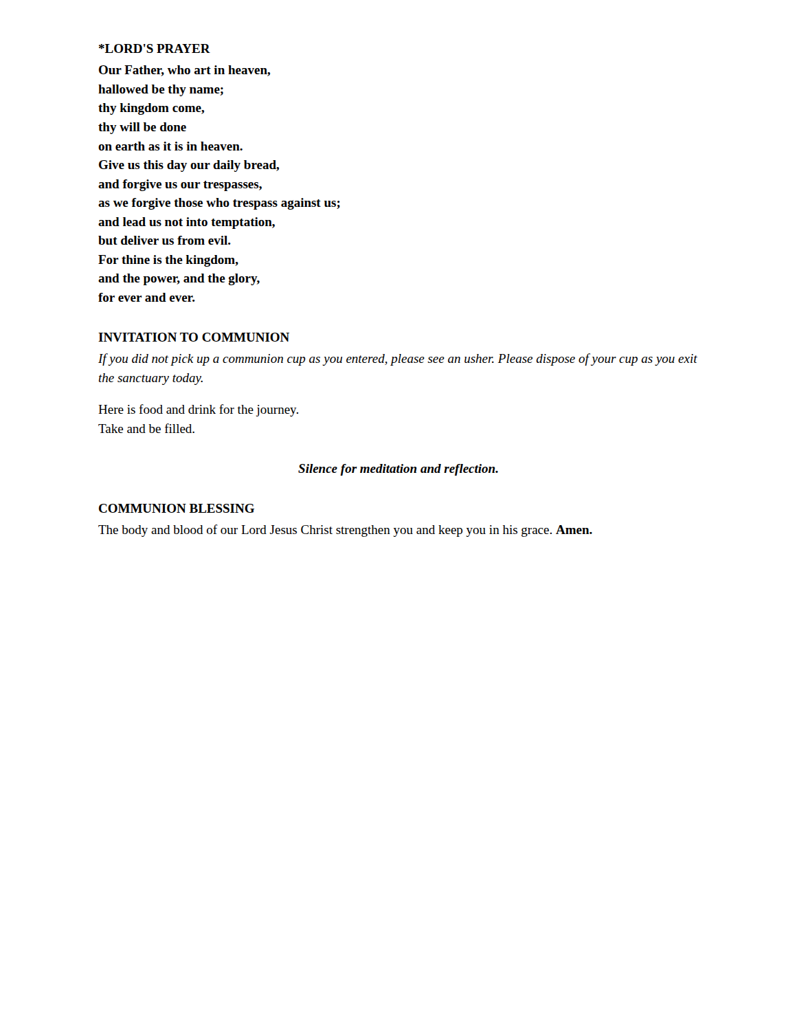*Lord's Prayer
Our Father, who art in heaven,
hallowed be thy name;
thy kingdom come,
thy will be done
on earth as it is in heaven.
Give us this day our daily bread,
and forgive us our trespasses,
as we forgive those who trespass against us;
and lead us not into temptation,
but deliver us from evil.
For thine is the kingdom,
and the power, and the glory,
for ever and ever.
Invitation to Communion
If you did not pick up a communion cup as you entered, please see an usher. Please dispose of your cup as you exit the sanctuary today.
Here is food and drink for the journey.
Take and be filled.
Silence for meditation and reflection.
Communion Blessing
The body and blood of our Lord Jesus Christ strengthen you and keep you in his grace. Amen.